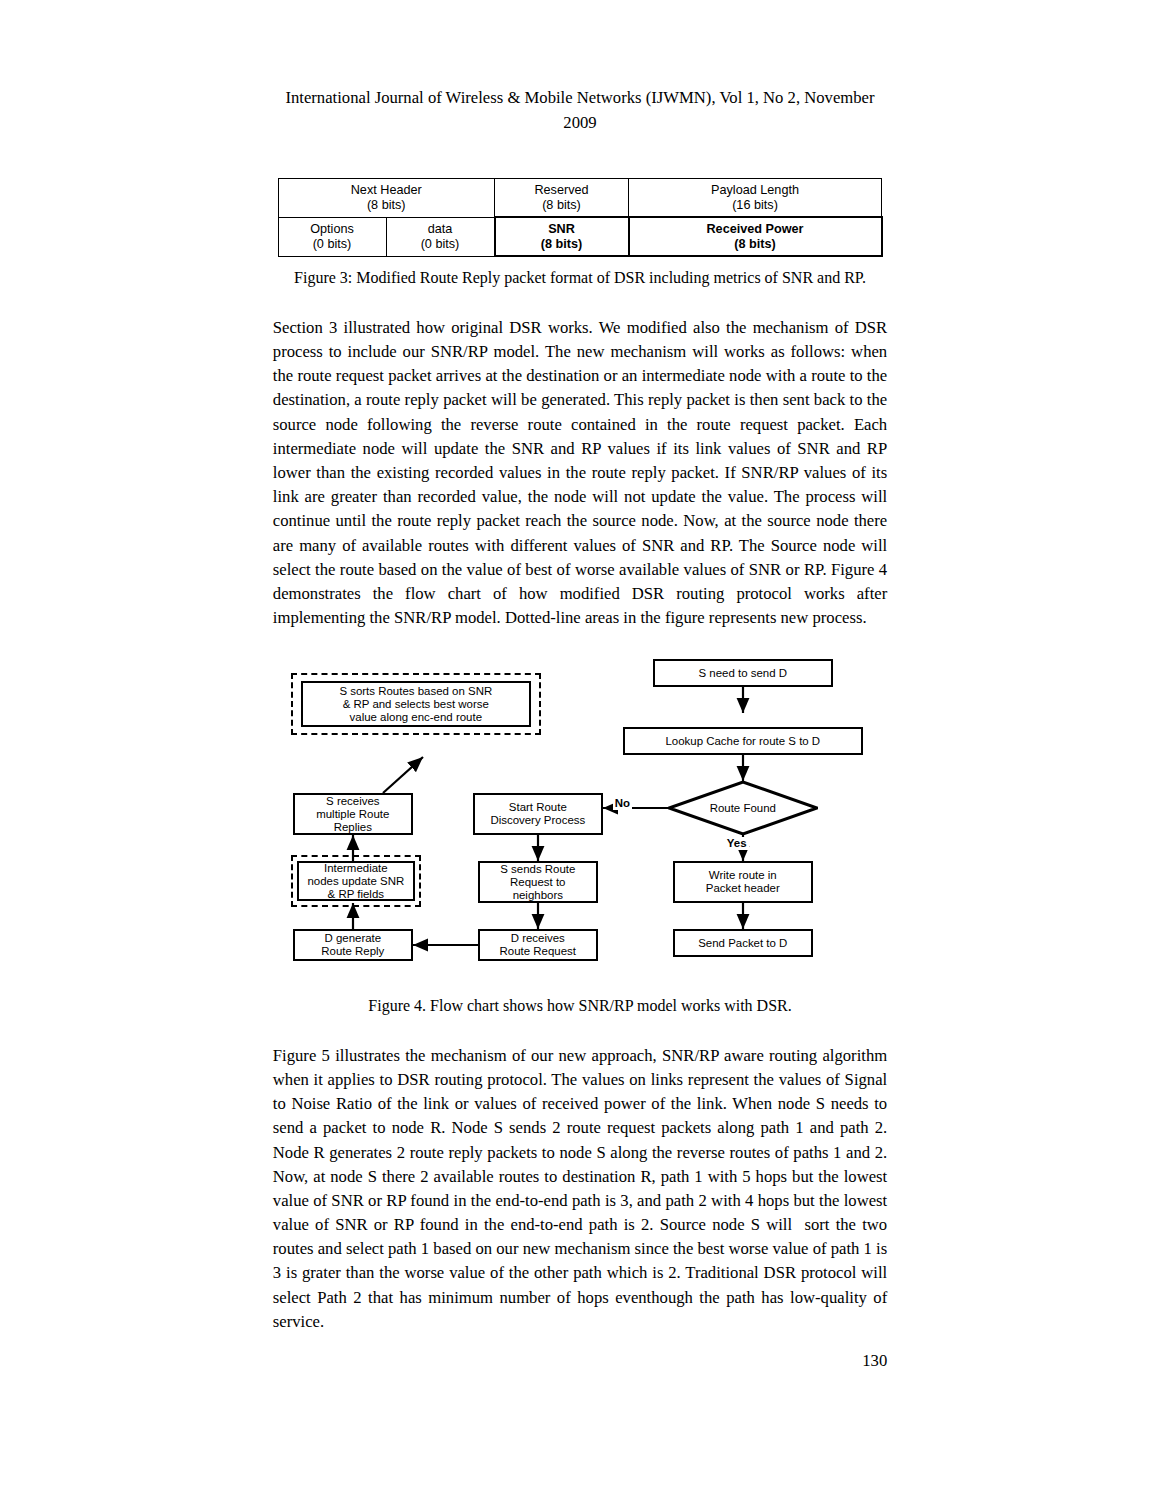International Journal of Wireless & Mobile Networks (IJWMN), Vol 1, No 2, November 2009
| Next Header (8 bits) | Reserved (8 bits) | Payload Length (16 bits) |
| Options (0 bits) | data (0 bits) | SNR (8 bits) | Received Power (8 bits) |
Figure 3: Modified Route Reply packet format of DSR including metrics of SNR and RP.
Section 3 illustrated how original DSR works. We modified also the mechanism of DSR process to include our SNR/RP model. The new mechanism will works as follows: when the route request packet arrives at the destination or an intermediate node with a route to the destination, a route reply packet will be generated. This reply packet is then sent back to the source node following the reverse route contained in the route request packet. Each intermediate node will update the SNR and RP values if its link values of SNR and RP lower than the existing recorded values in the route reply packet. If SNR/RP values of its link are greater than recorded value, the node will not update the value. The process will continue until the route reply packet reach the source node. Now, at the source node there are many of available routes with different values of SNR and RP. The Source node will select the route based on the value of best of worse available values of SNR or RP. Figure 4 demonstrates the flow chart of how modified DSR routing protocol works after implementing the SNR/RP model. Dotted-line areas in the figure represents new process.
S sorts Routes based on SNR
& RP and selects best worse
value along enc-end route
Intermediate
nodes update SNR
& RP fields
S need to send D
Lookup Cache for route S to D
Route Found
Write route in
Packet header
Send Packet to D
Start Route
Discovery Process
S sends Route
Request to
neighbors
D receives
Route Request
D generate
Route Reply
S receives
multiple Route
Replies
No
Yes
Figure 4. Flow chart shows how SNR/RP model works with DSR.
Figure 5 illustrates the mechanism of our new approach, SNR/RP aware routing algorithm when it applies to DSR routing protocol. The values on links represent the values of Signal to Noise Ratio of the link or values of received power of the link. When node S needs to send a packet to node R. Node S sends 2 route request packets along path 1 and path 2. Node R generates 2 route reply packets to node S along the reverse routes of paths 1 and 2. Now, at node S there 2 available routes to destination R, path 1 with 5 hops but the lowest value of SNR or RP found in the end-to-end path is 3, and path 2 with 4 hops but the lowest value of SNR or RP found in the end-to-end path is 2. Source node S will sort the two routes and select path 1 based on our new mechanism since the best worse value of path 1 is 3 is grater than the worse value of the other path which is 2. Traditional DSR protocol will select Path 2 that has minimum number of hops eventhough the path has low-quality of service.
130